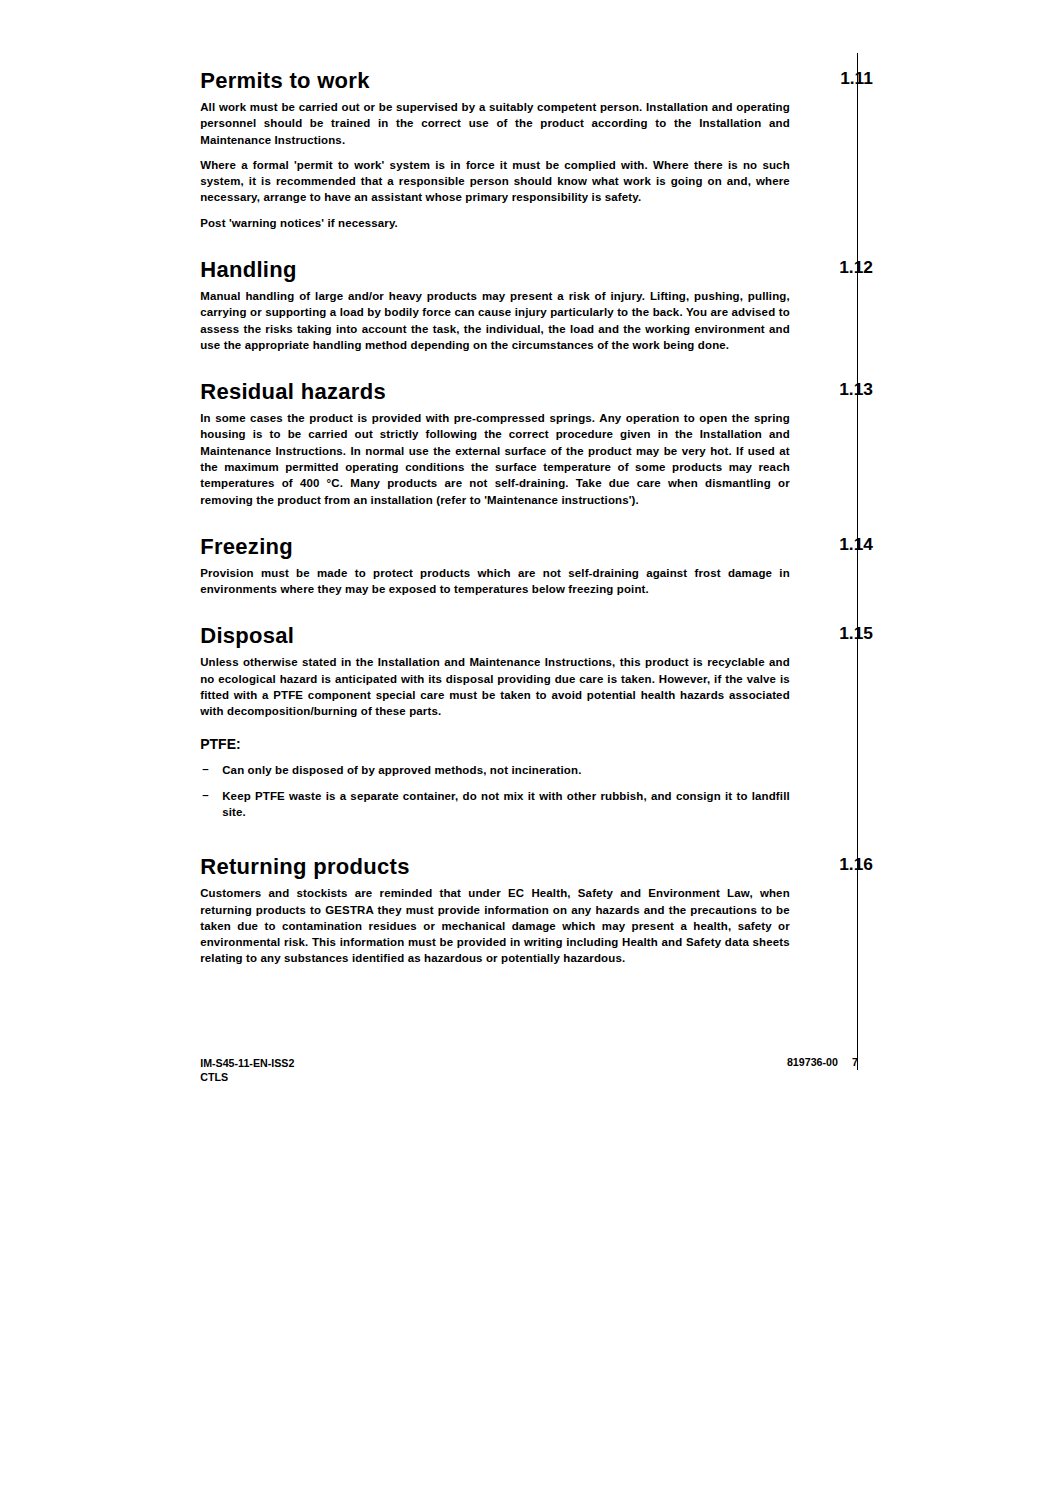1.11
Permits to work
All work must be carried out or be supervised by a suitably competent person. Installation and operating personnel should be trained in the correct use of the product according to the Installation and Maintenance Instructions.
Where a formal 'permit to work' system is in force it must be complied with. Where there is no such system, it is recommended that a responsible person should know what work is going on and, where necessary, arrange to have an assistant whose primary responsibility is safety.
Post 'warning notices' if necessary.
1.12
Handling
Manual handling of large and/or heavy products may present a risk of injury. Lifting, pushing, pulling, carrying or supporting a load by bodily force can cause injury particularly to the back. You are advised to assess the risks taking into account the task, the individual, the load and the working environment and use the appropriate handling method depending on the circumstances of the work being done.
1.13
Residual hazards
In some cases the product is provided with pre-compressed springs. Any operation to open the spring housing is to be carried out strictly following the correct procedure given in the Installation and Maintenance Instructions. In normal use the external surface of the product may be very hot. If used at the maximum permitted operating conditions the surface temperature of some products may reach temperatures of 400 °C. Many products are not self-draining. Take due care when dismantling or removing the product from an installation (refer to 'Maintenance instructions').
1.14
Freezing
Provision must be made to protect products which are not self-draining against frost damage in environments where they may be exposed to temperatures below freezing point.
1.15
Disposal
Unless otherwise stated in the Installation and Maintenance Instructions, this product is recyclable and no ecological hazard is anticipated with its disposal providing due care is taken. However, if the valve is fitted with a PTFE component special care must be taken to avoid potential health hazards associated with decomposition/burning of these parts.
PTFE:
Can only be disposed of by approved methods, not incineration.
Keep PTFE waste is a separate container, do not mix it with other rubbish, and consign it to landfill site.
1.16
Returning products
Customers and stockists are reminded that under EC Health, Safety and Environment Law, when returning products to GESTRA they must provide information on any hazards and the precautions to be taken due to contamination residues or mechanical damage which may present a health, safety or environmental risk. This information must be provided in writing including Health and Safety data sheets relating to any substances identified as hazardous or potentially hazardous.
IM-S45-11-EN-ISS2
CTLS
819736-007